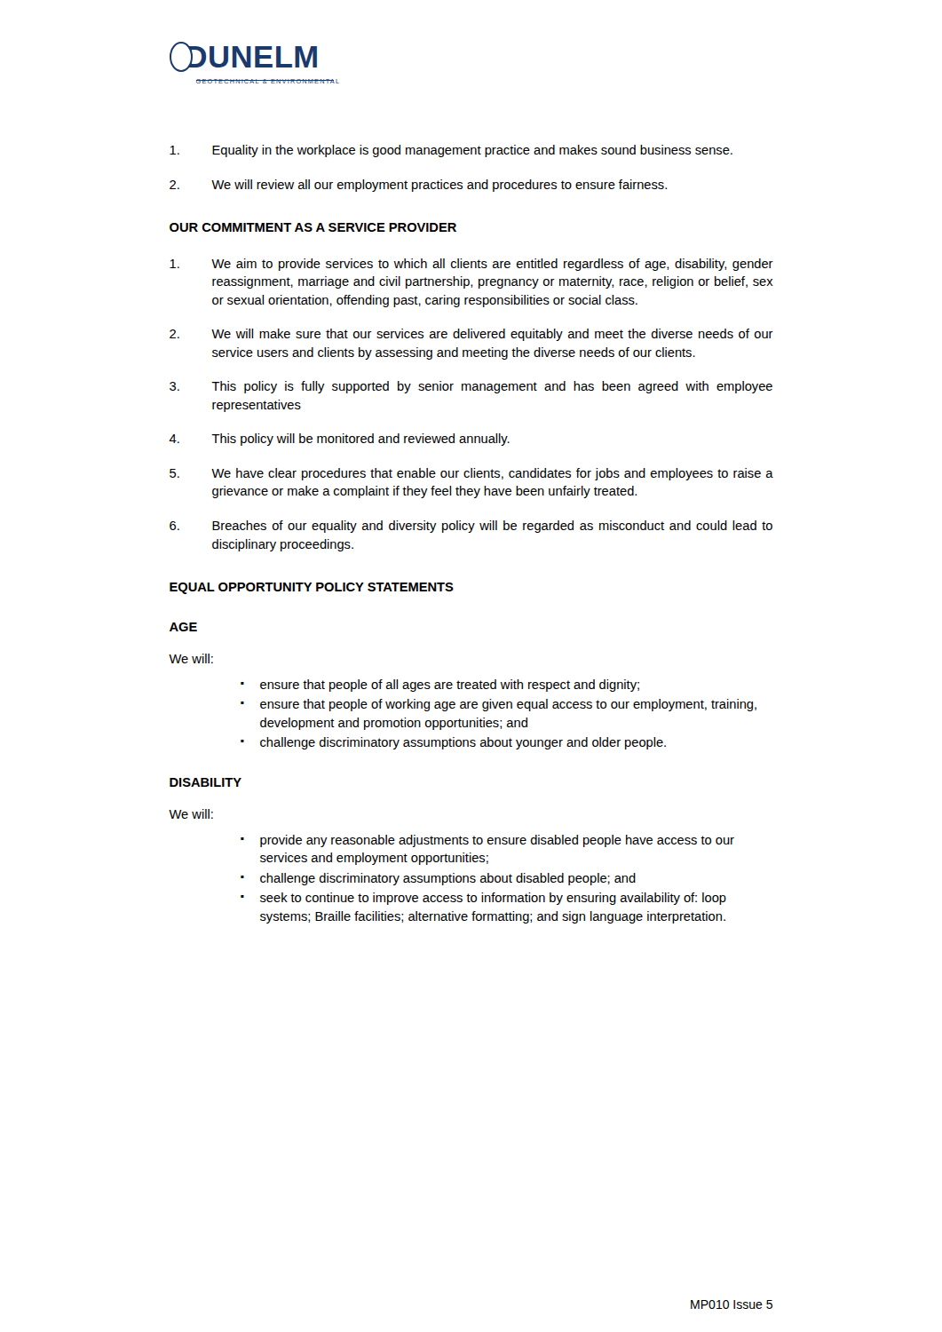DUNELM
GEOTECHNICAL & ENVIRONMENTAL
Equality in the workplace is good management practice and makes sound business sense.
We will review all our employment practices and procedures to ensure fairness.
Our Commitment as a Service Provider
We aim to provide services to which all clients are entitled regardless of age, disability, gender reassignment, marriage and civil partnership, pregnancy or maternity, race, religion or belief, sex or sexual orientation, offending past, caring responsibilities or social class.
We will make sure that our services are delivered equitably and meet the diverse needs of our service users and clients by assessing and meeting the diverse needs of our clients.
This policy is fully supported by senior management and has been agreed with employee representatives
This policy will be monitored and reviewed annually.
We have clear procedures that enable our clients, candidates for jobs and employees to raise a grievance or make a complaint if they feel they have been unfairly treated.
Breaches of our equality and diversity policy will be regarded as misconduct and could lead to disciplinary proceedings.
Equal Opportunity Policy Statements
Age
We will:
ensure that people of all ages are treated with respect and dignity;
ensure that people of working age are given equal access to our employment, training, development and promotion opportunities; and
challenge discriminatory assumptions about younger and older people.
Disability
We will:
provide any reasonable adjustments to ensure disabled people have access to our services and employment opportunities;
challenge discriminatory assumptions about disabled people; and
seek to continue to improve access to information by ensuring availability of: loop systems; Braille facilities; alternative formatting; and sign language interpretation.
MP010 Issue 5